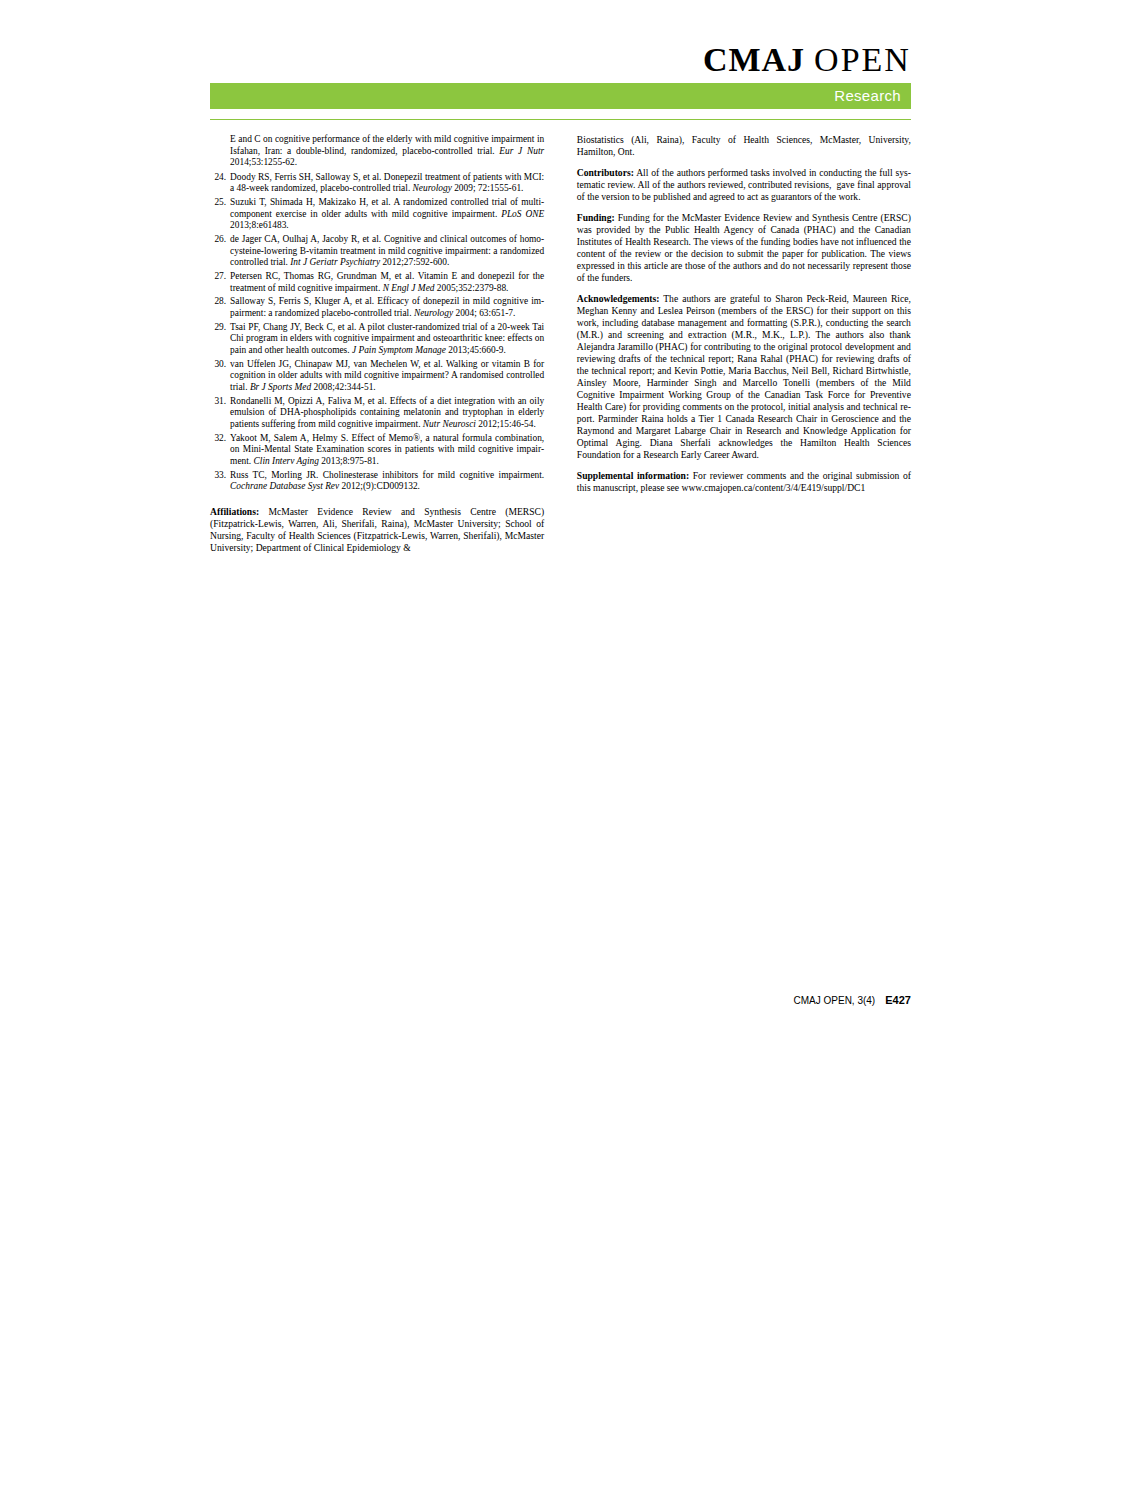CMAJ OPEN
Research
E and C on cognitive performance of the elderly with mild cognitive impairment in Isfahan, Iran: a double-blind, randomized, placebo-controlled trial. Eur J Nutr 2014;53:1255-62.
24. Doody RS, Ferris SH, Salloway S, et al. Donepezil treatment of patients with MCI: a 48-week randomized, placebo-controlled trial. Neurology 2009; 72:1555-61.
25. Suzuki T, Shimada H, Makizako H, et al. A randomized controlled trial of multicomponent exercise in older adults with mild cognitive impairment. PLoS ONE 2013;8:e61483.
26. de Jager CA, Oulhaj A, Jacoby R, et al. Cognitive and clinical outcomes of homocysteine-lowering B-vitamin treatment in mild cognitive impairment: a randomized controlled trial. Int J Geriatr Psychiatry 2012;27:592-600.
27. Petersen RC, Thomas RG, Grundman M, et al. Vitamin E and donepezil for the treatment of mild cognitive impairment. N Engl J Med 2005;352:2379-88.
28. Salloway S, Ferris S, Kluger A, et al. Efficacy of donepezil in mild cognitive impairment: a randomized placebo-controlled trial. Neurology 2004; 63:651-7.
29. Tsai PF, Chang JY, Beck C, et al. A pilot cluster-randomized trial of a 20-week Tai Chi program in elders with cognitive impairment and osteoarthritic knee: effects on pain and other health outcomes. J Pain Symptom Manage 2013;45:660-9.
30. van Uffelen JG, Chinapaw MJ, van Mechelen W, et al. Walking or vitamin B for cognition in older adults with mild cognitive impairment? A randomised controlled trial. Br J Sports Med 2008;42:344-51.
31. Rondanelli M, Opizzi A, Faliva M, et al. Effects of a diet integration with an oily emulsion of DHA-phospholipids containing melatonin and tryptophan in elderly patients suffering from mild cognitive impairment. Nutr Neurosci 2012;15:46-54.
32. Yakoot M, Salem A, Helmy S. Effect of Memo®, a natural formula combination, on Mini-Mental State Examination scores in patients with mild cognitive impairment. Clin Interv Aging 2013;8:975-81.
33. Russ TC, Morling JR. Cholinesterase inhibitors for mild cognitive impairment. Cochrane Database Syst Rev 2012;(9):CD009132.
Affiliations: McMaster Evidence Review and Synthesis Centre (MERSC) (Fitzpatrick-Lewis, Warren, Ali, Sherifali, Raina), McMaster University; School of Nursing, Faculty of Health Sciences (Fitzpatrick-Lewis, Warren, Sherifali), McMaster University; Department of Clinical Epidemiology &
Biostatistics (Ali, Raina), Faculty of Health Sciences, McMaster, University, Hamilton, Ont.
Contributors: All of the authors performed tasks involved in conducting the full systematic review. All of the authors reviewed, contributed revisions, gave final approval of the version to be published and agreed to act as guarantors of the work.
Funding: Funding for the McMaster Evidence Review and Synthesis Centre (ERSC) was provided by the Public Health Agency of Canada (PHAC) and the Canadian Institutes of Health Research. The views of the funding bodies have not influenced the content of the review or the decision to submit the paper for publication. The views expressed in this article are those of the authors and do not necessarily represent those of the funders.
Acknowledgements: The authors are grateful to Sharon Peck-Reid, Maureen Rice, Meghan Kenny and Leslea Peirson (members of the ERSC) for their support on this work, including database management and formatting (S.P.R.), conducting the search (M.R.) and screening and extraction (M.R., M.K., L.P.). The authors also thank Alejandra Jaramillo (PHAC) for contributing to the original protocol development and reviewing drafts of the technical report; Rana Rahal (PHAC) for reviewing drafts of the technical report; and Kevin Pottie, Maria Bacchus, Neil Bell, Richard Birtwhistle, Ainsley Moore, Harminder Singh and Marcello Tonelli (members of the Mild Cognitive Impairment Working Group of the Canadian Task Force for Preventive Health Care) for providing comments on the protocol, initial analysis and technical report. Parminder Raina holds a Tier 1 Canada Research Chair in Geroscience and the Raymond and Margaret Labarge Chair in Research and Knowledge Application for Optimal Aging. Diana Sherfali acknowledges the Hamilton Health Sciences Foundation for a Research Early Career Award.
Supplemental information: For reviewer comments and the original submission of this manuscript, please see www.cmajopen.ca/content/3/4/E419/suppl/DC1
CMAJ OPEN, 3(4)E427